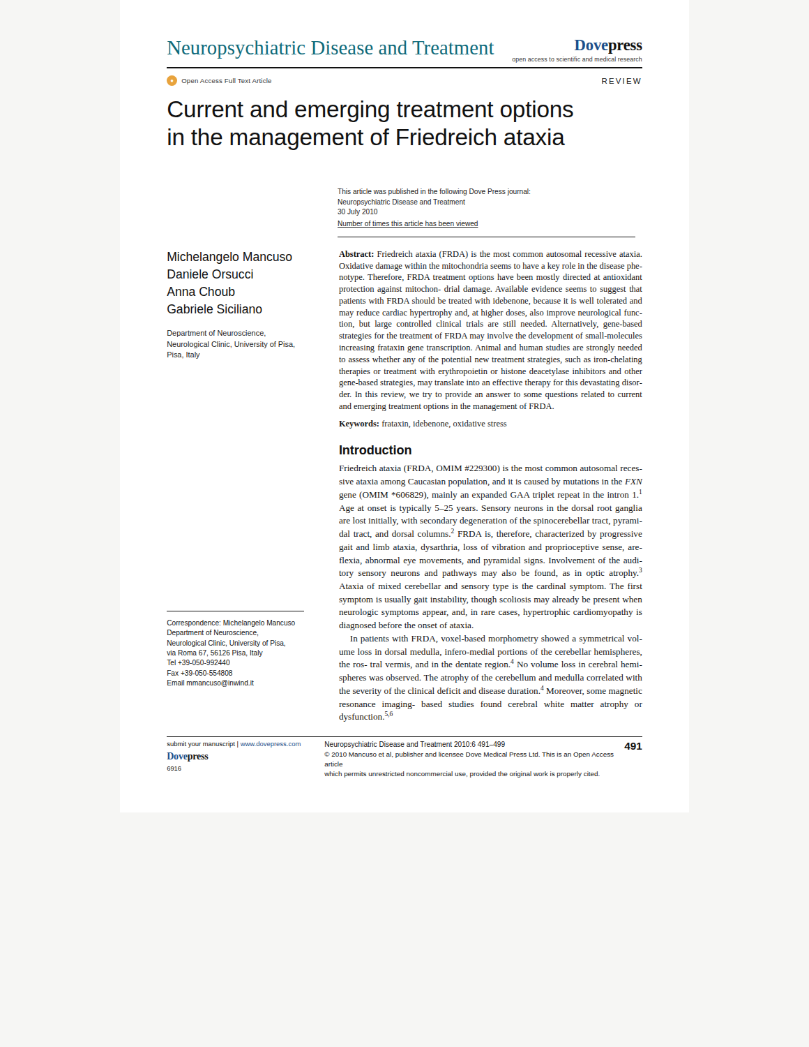Neuropsychiatric Disease and Treatment
Dovepress
open access to scientific and medical research
• Open Access Full Text Article
Review
Current and emerging treatment options
in the management of Friedreich ataxia
This article was published in the following Dove Press journal:
Neuropsychiatric Disease and Treatment
30 July 2010
Number of times this article has been viewed
Michelangelo Mancuso
Daniele Orsucci
Anna Choub
Gabriele Siciliano
Department of Neuroscience,
Neurological Clinic, University of Pisa,
Pisa, Italy
Correspondence: Michelangelo Mancuso
Department of Neuroscience,
Neurological Clinic, University of Pisa,
via Roma 67, 56126 Pisa, Italy
Tel +39-050-992440
Fax +39-050-554808
Email mmancuso@inwind.it
Abstract: Friedreich ataxia (FRDA) is the most common autosomal recessive ataxia. Oxidative damage within the mitochondria seems to have a key role in the disease phenotype. Therefore, FRDA treatment options have been mostly directed at antioxidant protection against mitochon‑ drial damage. Available evidence seems to suggest that patients with FRDA should be treated with idebenone, because it is well tolerated and may reduce cardiac hypertrophy and, at higher doses, also improve neurological function, but large controlled clinical trials are still needed. Alternatively, gene-based strategies for the treatment of FRDA may involve the development of small-molecules increasing frataxin gene transcription. Animal and human studies are strongly needed to assess whether any of the potential new treatment strategies, such as iron-chelating therapies or treatment with erythropoietin or histone deacetylase inhibitors and other gene-based strategies, may translate into an effective therapy for this devastating disorder. In this review, we try to provide an answer to some questions related to current and emerging treatment options in the management of FRDA.
Keywords: frataxin, idebenone, oxidative stress
Introduction
Friedreich ataxia (FRDA, OMIM #229300) is the most common autosomal reces‑ sive ataxia among Caucasian population, and it is caused by mutations in the FXN gene (OMIM *606829), mainly an expanded GAA triplet repeat in the intron 1.1 Age at onset is typically 5–25 years. Sensory neurons in the dorsal root ganglia are lost initially, with secondary degeneration of the spinocerebellar tract, pyramidal tract, and dorsal columns.2 FRDA is, therefore, characterized by progressive gait and limb ataxia, dysarthria, loss of vibration and proprioceptive sense, areflexia, abnormal eye movements, and pyramidal signs. Involvement of the auditory sensory neurons and pathways may also be found, as in optic atrophy.3 Ataxia of mixed cerebellar and sensory type is the cardinal symptom. The first symptom is usually gait instability, though scoliosis may already be present when neurologic symptoms appear, and, in rare cases, hypertrophic cardiomyopathy is diagnosed before the onset of ataxia.
In patients with FRDA, voxel-based morphometry showed a symmetrical volume loss in dorsal medulla, infero-medial portions of the cerebellar hemispheres, the ros‑ tral vermis, and in the dentate region.4 No volume loss in cerebral hemispheres was observed. The atrophy of the cerebellum and medulla correlated with the severity of the clinical deficit and disease duration.4 Moreover, some magnetic resonance imaging- based studies found cerebral white matter atrophy or dysfunction.5,6
submit your manuscript | www.dovepress.com
Dovepress
6916
491
Neuropsychiatric Disease and Treatment 2010:6 491–499
© 2010 Mancuso et al, publisher and licensee Dove Medical Press Ltd. This is an Open Access article
which permits unrestricted noncommercial use, provided the original work is properly cited.